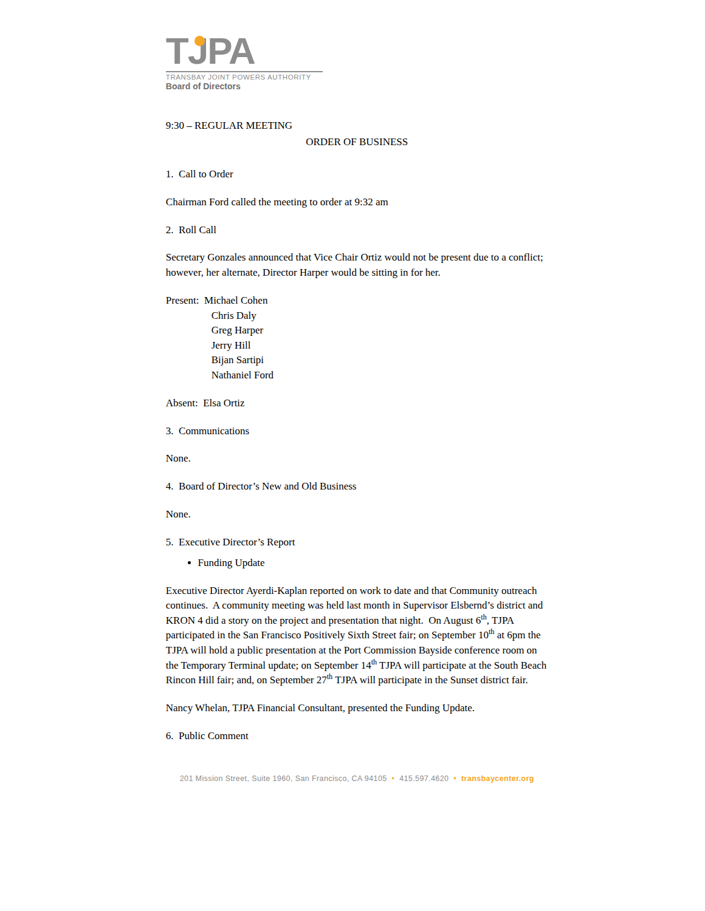TJPA
Transbay Joint Powers Authority
Board of Directors
9:30 – REGULAR MEETING
ORDER OF BUSINESS
1. Call to Order
Chairman Ford called the meeting to order at 9:32 am
2. Roll Call
Secretary Gonzales announced that Vice Chair Ortiz would not be present due to a conflict; however, her alternate, Director Harper would be sitting in for her.
Present: Michael Cohen
Chris Daly
Greg Harper
Jerry Hill
Bijan Sartipi
Nathaniel Ford
Absent: Elsa Ortiz
3. Communications
None.
4. Board of Director’s New and Old Business
None.
5. Executive Director’s Report
Funding Update
Executive Director Ayerdi-Kaplan reported on work to date and that Community outreach continues. A community meeting was held last month in Supervisor Elsbernd’s district and KRON 4 did a story on the project and presentation that night. On August 6th, TJPA participated in the San Francisco Positively Sixth Street fair; on September 10th at 6pm the TJPA will hold a public presentation at the Port Commission Bayside conference room on the Temporary Terminal update; on September 14th TJPA will participate at the South Beach Rincon Hill fair; and, on September 27th TJPA will participate in the Sunset district fair.
Nancy Whelan, TJPA Financial Consultant, presented the Funding Update.
6. Public Comment
201 Mission Street, Suite 1960, San Francisco, CA 94105 • 415.597.4620 • transbaycenter.org